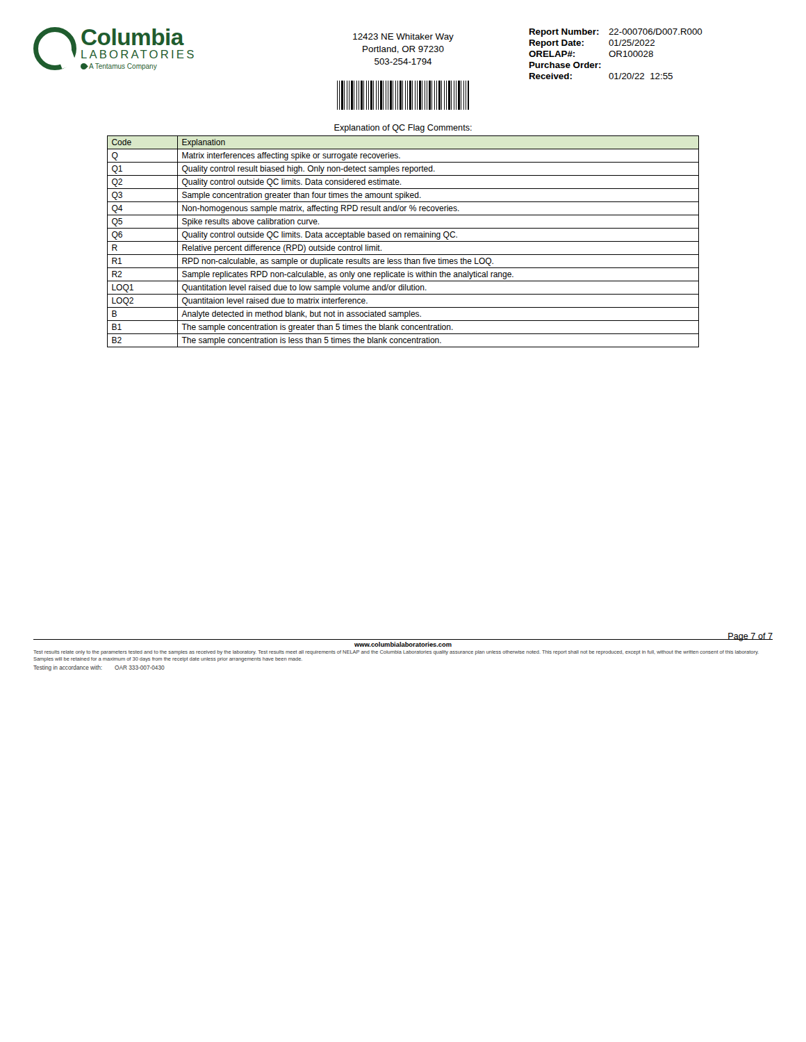Columbia
LABORATORIES
A Tentamus Company
12423 NE Whitaker Way
Portland, OR 97230
503-254-1794
Report Number: 22-000706/D007.R000
Report Date: 01/25/2022
ORELAP#: OR100028
Purchase Order:
Received: 01/20/22 12:55
Explanation of QC Flag Comments:
| Code | Explanation |
| --- | --- |
| Q | Matrix interferences affecting spike or surrogate recoveries. |
| Q1 | Quality control result biased high. Only non-detect samples reported. |
| Q2 | Quality control outside QC limits. Data considered estimate. |
| Q3 | Sample concentration greater than four times the amount spiked. |
| Q4 | Non-homogenous sample matrix, affecting RPD result and/or % recoveries. |
| Q5 | Spike results above calibration curve. |
| Q6 | Quality control outside QC limits. Data acceptable based on remaining QC. |
| R | Relative percent difference (RPD) outside control limit. |
| R1 | RPD non-calculable, as sample or duplicate results are less than five times the LOQ. |
| R2 | Sample replicates RPD non-calculable, as only one replicate is within the analytical range. |
| LOQ1 | Quantitation level raised due to low sample volume and/or dilution. |
| LOQ2 | Quantitaion level raised due to matrix interference. |
| B | Analyte detected in method blank, but not in associated samples. |
| B1 | The sample concentration is greater than 5 times the blank concentration. |
| B2 | The sample concentration is less than 5 times the blank concentration. |
Page 7 of 7
www.columbialaboratories.com
Test results relate only to the parameters tested and to the samples as received by the laboratory. Test results meet all requirements of NELAP and the Columbia Laboratories quality assurance plan unless otherwise noted. This report shall not be reproduced, except in full, without the written consent of this laboratory. Samples will be retained for a maximum of 30 days from the receipt date unless prior arrangements have been made.
Testing in accordance with:OAR 333-007-0430